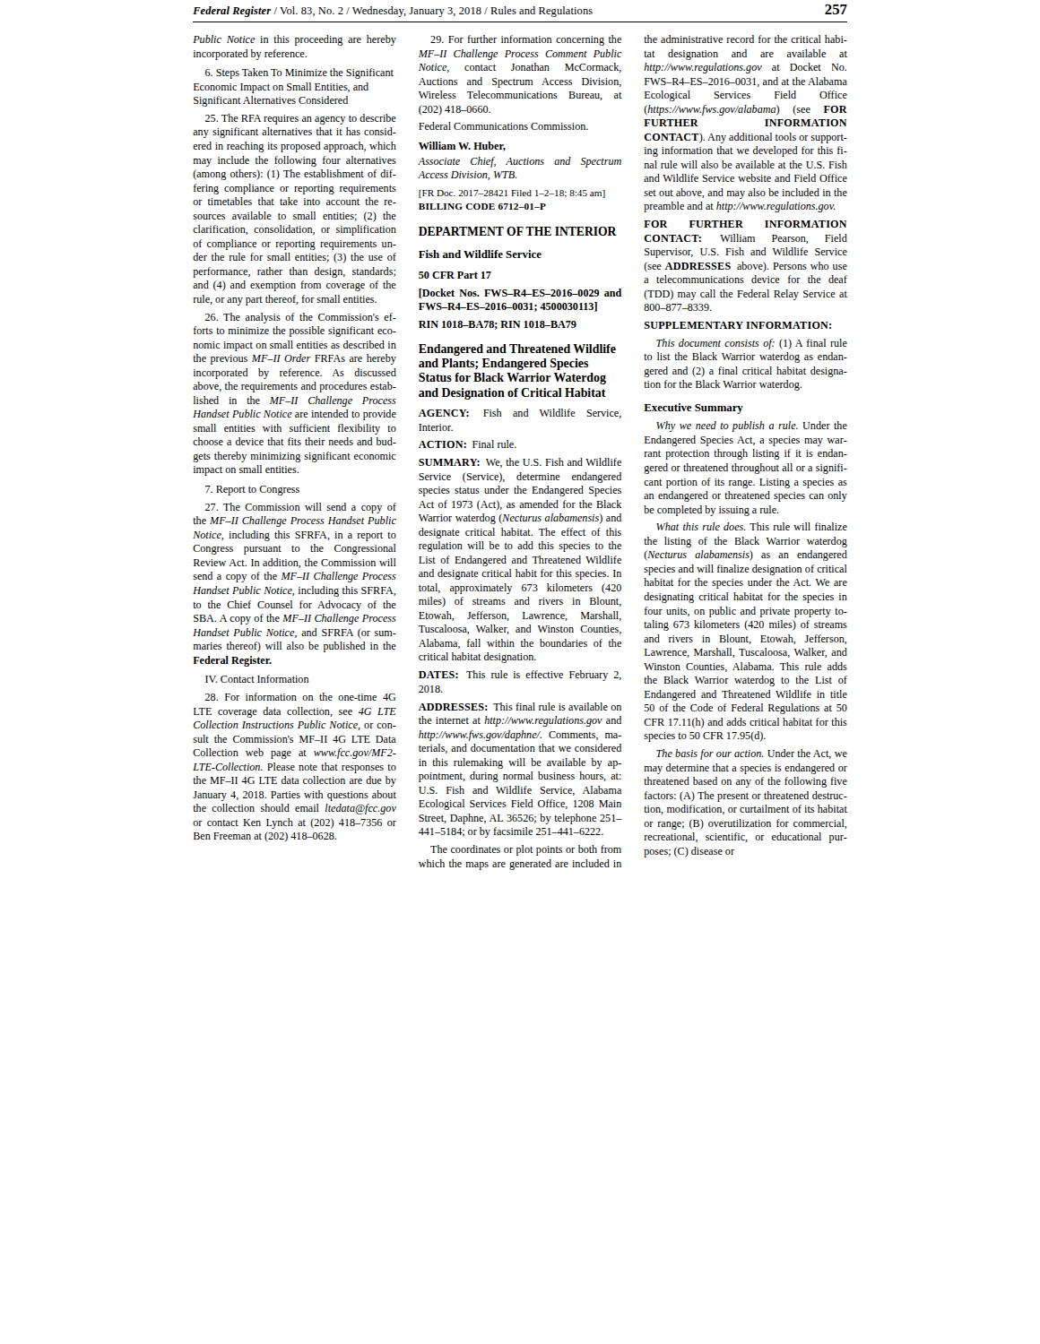Federal Register / Vol. 83, No. 2 / Wednesday, January 3, 2018 / Rules and Regulations
257
Public Notice in this proceeding are hereby incorporated by reference.
6. Steps Taken To Minimize the Significant Economic Impact on Small Entities, and Significant Alternatives Considered
25. The RFA requires an agency to describe any significant alternatives that it has considered in reaching its proposed approach, which may include the following four alternatives (among others): (1) The establishment of differing compliance or reporting requirements or timetables that take into account the resources available to small entities; (2) the clarification, consolidation, or simplification of compliance or reporting requirements under the rule for small entities; (3) the use of performance, rather than design, standards; and (4) and exemption from coverage of the rule, or any part thereof, for small entities.
26. The analysis of the Commission's efforts to minimize the possible significant economic impact on small entities as described in the previous MF–II Order FRFAs are hereby incorporated by reference. As discussed above, the requirements and procedures established in the MF–II Challenge Process Handset Public Notice are intended to provide small entities with sufficient flexibility to choose a device that fits their needs and budgets thereby minimizing significant economic impact on small entities.
7. Report to Congress
27. The Commission will send a copy of the MF–II Challenge Process Handset Public Notice, including this SFRFA, in a report to Congress pursuant to the Congressional Review Act. In addition, the Commission will send a copy of the MF–II Challenge Process Handset Public Notice, including this SFRFA, to the Chief Counsel for Advocacy of the SBA. A copy of the MF–II Challenge Process Handset Public Notice, and SFRFA (or summaries thereof) will also be published in the Federal Register.
IV. Contact Information
28. For information on the one-time 4G LTE coverage data collection, see 4G LTE Collection Instructions Public Notice, or consult the Commission's MF–II 4G LTE Data Collection web page at www.fcc.gov/MF2-LTE-Collection. Please note that responses to the MF–II 4G LTE data collection are due by January 4, 2018. Parties with questions about the collection should email ltedata@fcc.gov or contact Ken Lynch at (202) 418–7356 or Ben Freeman at (202) 418–0628.
29. For further information concerning the MF–II Challenge Process Comment Public Notice, contact Jonathan McCormack, Auctions and Spectrum Access Division, Wireless Telecommunications Bureau, at (202) 418–0660.
Federal Communications Commission.
William W. Huber,
Associate Chief, Auctions and Spectrum Access Division, WTB.
[FR Doc. 2017–28421 Filed 1–2–18; 8:45 am]
BILLING CODE 6712–01–P
DEPARTMENT OF THE INTERIOR
Fish and Wildlife Service
50 CFR Part 17
[Docket Nos. FWS–R4–ES–2016–0029 and FWS–R4–ES–2016–0031; 4500030113]
RIN 1018–BA78; RIN 1018–BA79
Endangered and Threatened Wildlife and Plants; Endangered Species Status for Black Warrior Waterdog and Designation of Critical Habitat
AGENCY: Fish and Wildlife Service, Interior.
ACTION: Final rule.
SUMMARY: We, the U.S. Fish and Wildlife Service (Service), determine endangered species status under the Endangered Species Act of 1973 (Act), as amended for the Black Warrior waterdog (Necturus alabamensis) and designate critical habitat. The effect of this regulation will be to add this species to the List of Endangered and Threatened Wildlife and designate critical habit for this species. In total, approximately 673 kilometers (420 miles) of streams and rivers in Blount, Etowah, Jefferson, Lawrence, Marshall, Tuscaloosa, Walker, and Winston Counties, Alabama, fall within the boundaries of the critical habitat designation.
DATES: This rule is effective February 2, 2018.
ADDRESSES: This final rule is available on the internet at http://www.regulations.gov and http://www.fws.gov/daphne/. Comments, materials, and documentation that we considered in this rulemaking will be available by appointment, during normal business hours, at: U.S. Fish and Wildlife Service, Alabama Ecological Services Field Office, 1208 Main Street, Daphne, AL 36526; by telephone 251–441–5184; or by facsimile 251–441–6222.
The coordinates or plot points or both from which the maps are generated are included in the administrative record for the critical habitat designation and are available at http://www.regulations.gov at Docket No. FWS–R4–ES–2016–0031, and at the Alabama Ecological Services Field Office (https://www.fws.gov/alabama) (see FOR FURTHER INFORMATION CONTACT). Any additional tools or supporting information that we developed for this final rule will also be available at the U.S. Fish and Wildlife Service website and Field Office set out above, and may also be included in the preamble and at http://www.regulations.gov.
FOR FURTHER INFORMATION CONTACT: William Pearson, Field Supervisor, U.S. Fish and Wildlife Service (see ADDRESSES above). Persons who use a telecommunications device for the deaf (TDD) may call the Federal Relay Service at 800–877–8339.
SUPPLEMENTARY INFORMATION:
This document consists of: (1) A final rule to list the Black Warrior waterdog as endangered and (2) a final critical habitat designation for the Black Warrior waterdog.
Executive Summary
Why we need to publish a rule. Under the Endangered Species Act, a species may warrant protection through listing if it is endangered or threatened throughout all or a significant portion of its range. Listing a species as an endangered or threatened species can only be completed by issuing a rule.
What this rule does. This rule will finalize the listing of the Black Warrior waterdog (Necturus alabamensis) as an endangered species and will finalize designation of critical habitat for the species under the Act. We are designating critical habitat for the species in four units, on public and private property totaling 673 kilometers (420 miles) of streams and rivers in Blount, Etowah, Jefferson, Lawrence, Marshall, Tuscaloosa, Walker, and Winston Counties, Alabama. This rule adds the Black Warrior waterdog to the List of Endangered and Threatened Wildlife in title 50 of the Code of Federal Regulations at 50 CFR 17.11(h) and adds critical habitat for this species to 50 CFR 17.95(d).
The basis for our action. Under the Act, we may determine that a species is endangered or threatened based on any of the following five factors: (A) The present or threatened destruction, modification, or curtailment of its habitat or range; (B) overutilization for commercial, recreational, scientific, or educational purposes; (C) disease or